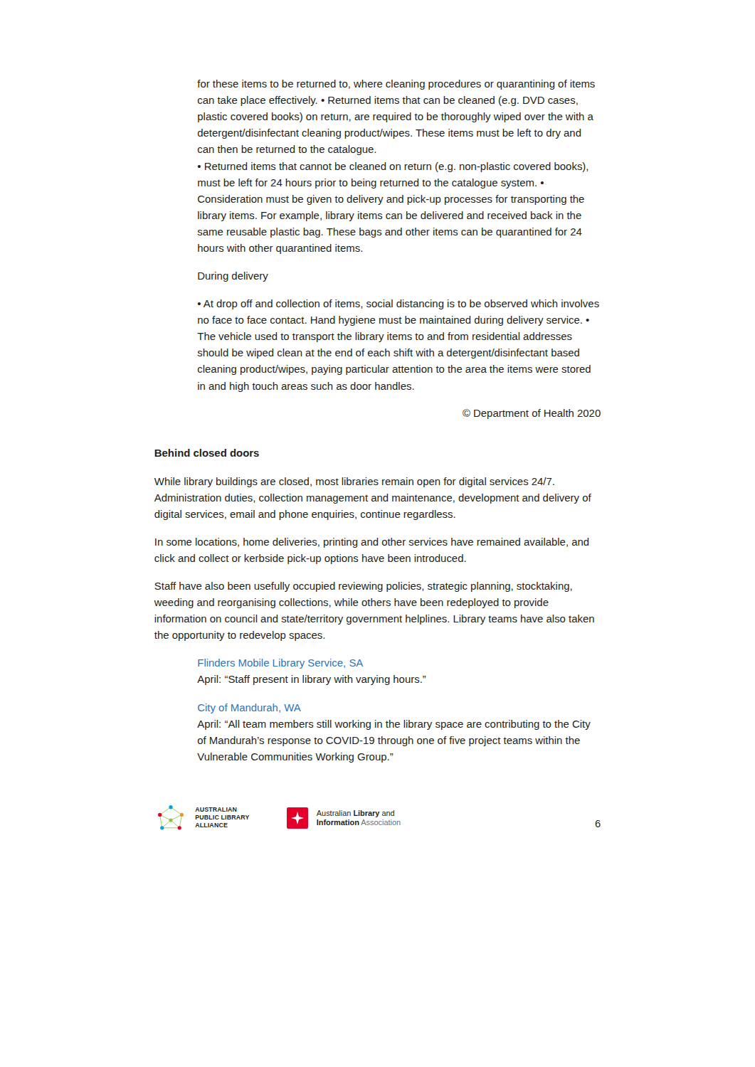for these items to be returned to, where cleaning procedures or quarantining of items can take place effectively. • Returned items that can be cleaned (e.g. DVD cases, plastic covered books) on return, are required to be thoroughly wiped over the with a detergent/disinfectant cleaning product/wipes. These items must be left to dry and can then be returned to the catalogue.
• Returned items that cannot be cleaned on return (e.g. non-plastic covered books), must be left for 24 hours prior to being returned to the catalogue system. • Consideration must be given to delivery and pick-up processes for transporting the library items. For example, library items can be delivered and received back in the same reusable plastic bag. These bags and other items can be quarantined for 24 hours with other quarantined items.
During delivery
• At drop off and collection of items, social distancing is to be observed which involves no face to face contact. Hand hygiene must be maintained during delivery service. • The vehicle used to transport the library items to and from residential addresses should be wiped clean at the end of each shift with a detergent/disinfectant based cleaning product/wipes, paying particular attention to the area the items were stored in and high touch areas such as door handles.
© Department of Health 2020
Behind closed doors
While library buildings are closed, most libraries remain open for digital services 24/7. Administration duties, collection management and maintenance, development and delivery of digital services, email and phone enquiries, continue regardless.
In some locations, home deliveries, printing and other services have remained available, and click and collect or kerbside pick-up options have been introduced.
Staff have also been usefully occupied reviewing policies, strategic planning, stocktaking, weeding and reorganising collections, while others have been redeployed to provide information on council and state/territory government helplines. Library teams have also taken the opportunity to redevelop spaces.
Flinders Mobile Library Service, SA
April: “Staff present in library with varying hours.”
City of Mandurah, WA
April: “All team members still working in the library space are contributing to the City of Mandurah’s response to COVID-19 through one of five project teams within the Vulnerable Communities Working Group.”
Australian
Public Library
Alliance
Australian Library and
Information Association
6